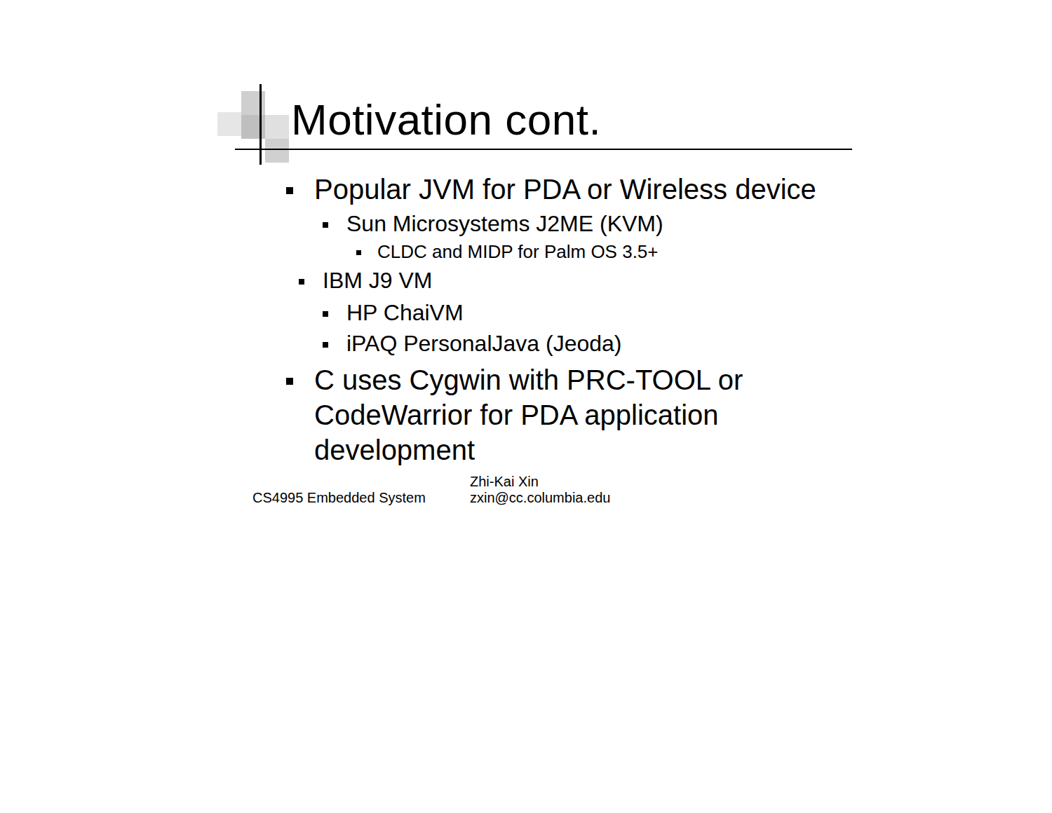Motivation cont.
Popular JVM for PDA or Wireless device
Sun Microsystems J2ME (KVM)
CLDC and MIDP for Palm OS 3.5+
IBM J9 VM
HP ChaiVM
iPAQ PersonalJava (Jeoda)
C uses Cygwin with PRC-TOOL or CodeWarrior for PDA application development
CS4995 Embedded System
Zhi-Kai Xin
zxin@cc.columbia.edu